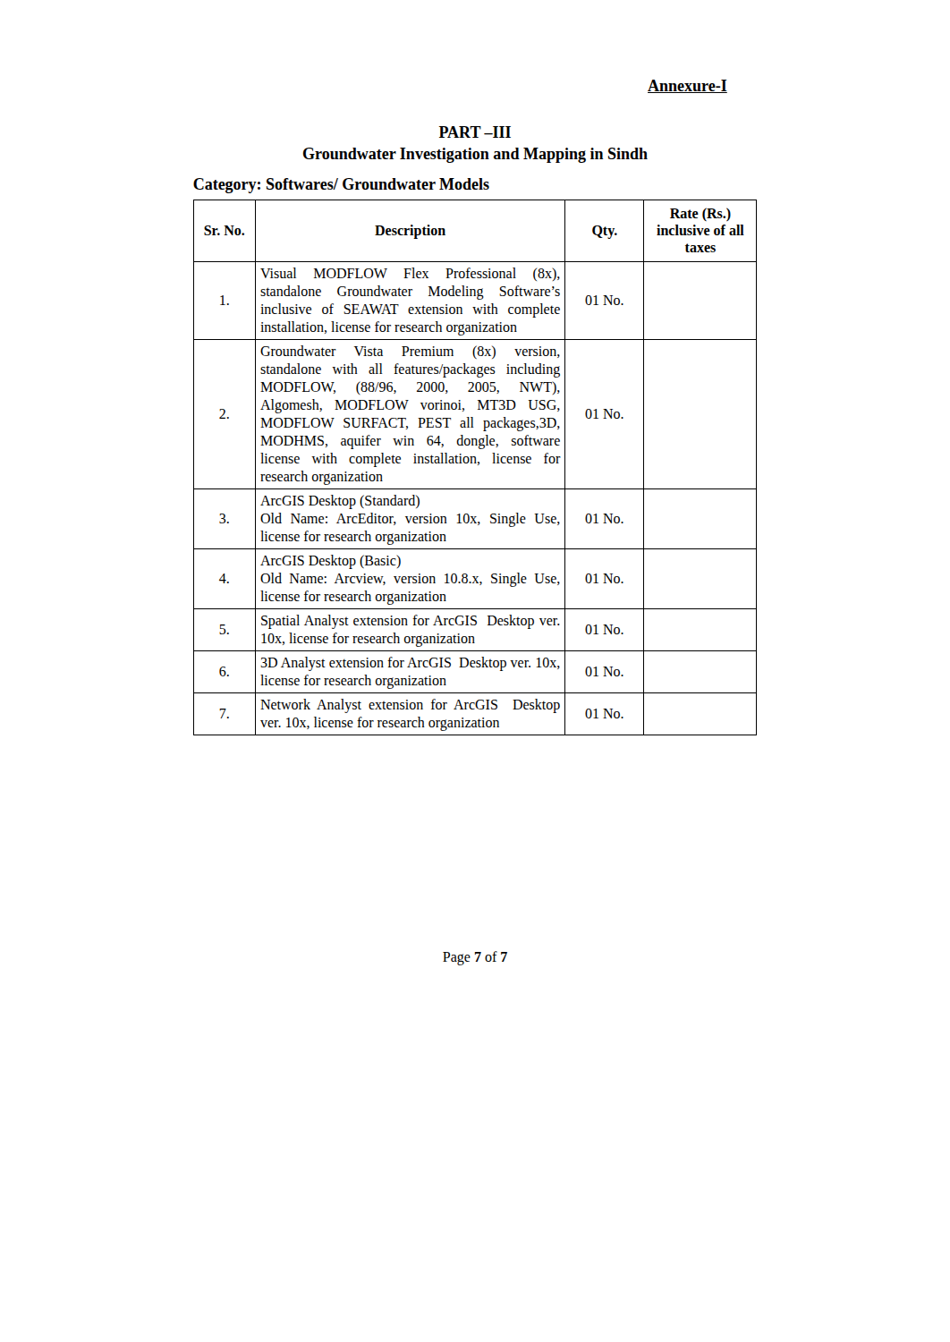Annexure-I
PART –III
Groundwater Investigation and Mapping in Sindh
Category: Softwares/ Groundwater Models
| Sr. No. | Description | Qty. | Rate (Rs.) inclusive of all taxes |
| --- | --- | --- | --- |
| 1. | Visual MODFLOW Flex Professional (8x), standalone Groundwater Modeling Software’s inclusive of SEAWAT extension with complete installation, license for research organization | 01 No. | |
| 2. | Groundwater Vista Premium (8x) version, standalone with all features/packages including MODFLOW, (88/96, 2000, 2005, NWT), Algomesh, MODFLOW vorinoi, MT3D USG, MODFLOW SURFACT, PEST all packages,3D, MODHMS, aquifer win 64, dongle, software license with complete installation, license for research organization | 01 No. | |
| 3. | ArcGIS Desktop (Standard) Old Name: ArcEditor, version 10x, Single Use, license for research organization | 01 No. | |
| 4. | ArcGIS Desktop (Basic) Old Name: Arcview, version 10.8.x, Single Use, license for research organization | 01 No. | |
| 5. | Spatial Analyst extension for ArcGIS Desktop ver. 10x, license for research organization | 01 No. | |
| 6. | 3D Analyst extension for ArcGIS Desktop ver. 10x, license for research organization | 01 No. | |
| 7. | Network Analyst extension for ArcGIS Desktop ver. 10x, license for research organization | 01 No. | |
Page 7 of 7